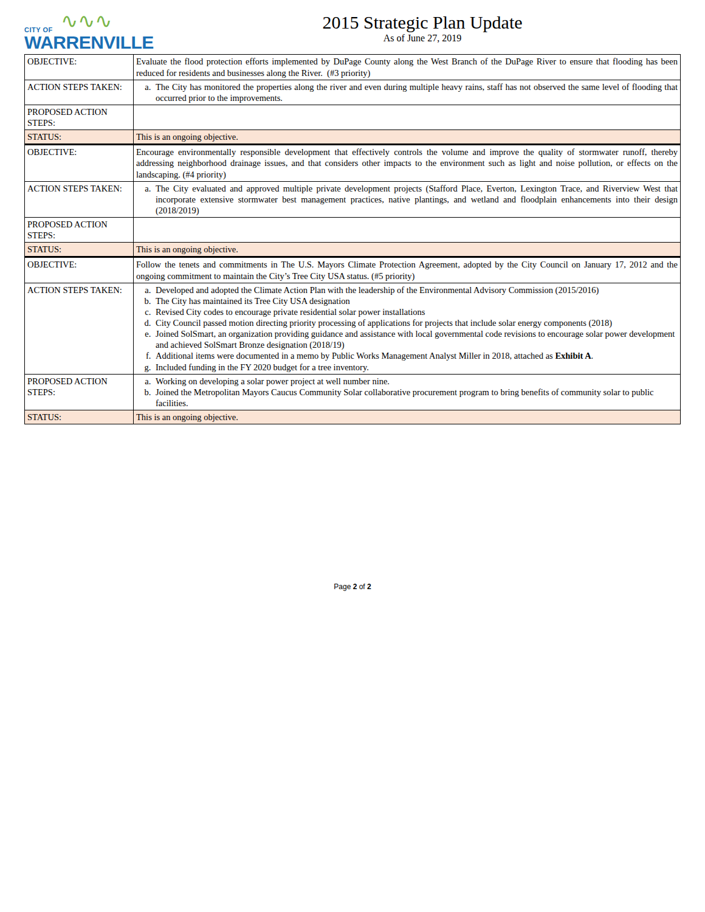∿∿∿
CITY OF
WARRENVILLE
2015 Strategic Plan Update
As of June 27, 2019
| OBJECTIVE: | Evaluate the flood protection efforts implemented by DuPage County along the West Branch of the DuPage River to ensure that flooding has been reduced for residents and businesses along the River. (#3 priority) |
| ACTION STEPS TAKEN: | The City has monitored the properties along the river and even during multiple heavy rains, staff has not observed the same level of flooding that occurred prior to the improvements. |
| PROPOSED ACTION STEPS: | |
| STATUS: | This is an ongoing objective. |
| OBJECTIVE: | Encourage environmentally responsible development that effectively controls the volume and improve the quality of stormwater runoff, thereby addressing neighborhood drainage issues, and that considers other impacts to the environment such as light and noise pollution, or effects on the landscaping. (#4 priority) |
| ACTION STEPS TAKEN: | The City evaluated and approved multiple private development projects (Stafford Place, Everton, Lexington Trace, and Riverview West that incorporate extensive stormwater best management practices, native plantings, and wetland and floodplain enhancements into their design (2018/2019) |
| PROPOSED ACTION STEPS: | |
| STATUS: | This is an ongoing objective. |
| OBJECTIVE: | Follow the tenets and commitments in The U.S. Mayors Climate Protection Agreement, adopted by the City Council on January 17, 2012 and the ongoing commitment to maintain the City’s Tree City USA status. (#5 priority) |
| ACTION STEPS TAKEN: | Developed and adopted the Climate Action Plan with the leadership of the Environmental Advisory Commission (2015/2016) The City has maintained its Tree City USA designation Revised City codes to encourage private residential solar power installations City Council passed motion directing priority processing of applications for projects that include solar energy components (2018) Joined SolSmart, an organization providing guidance and assistance with local governmental code revisions to encourage solar power development and achieved SolSmart Bronze designation (2018/19) Additional items were documented in a memo by Public Works Management Analyst Miller in 2018, attached as Exhibit A . Included funding in the FY 2020 budget for a tree inventory. |
| PROPOSED ACTION STEPS: | Working on developing a solar power project at well number nine. Joined the Metropolitan Mayors Caucus Community Solar collaborative procurement program to bring benefits of community solar to public facilities. |
| STATUS: | This is an ongoing objective. |
Page 2 of 2